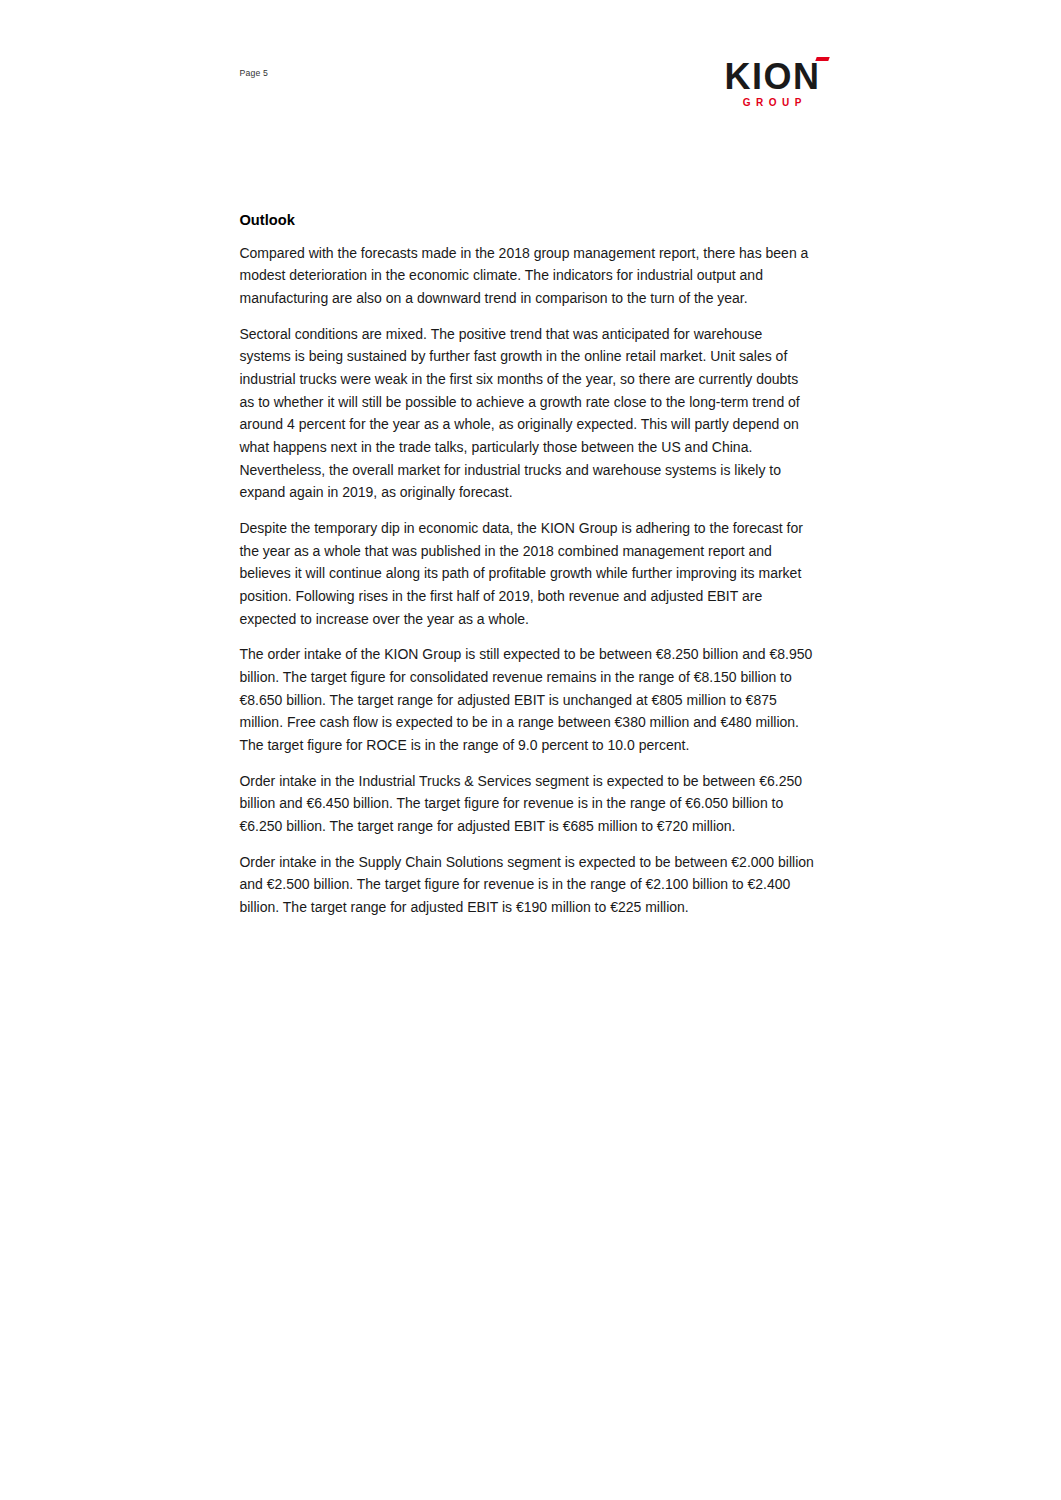Page 5
KION
GROUP
Outlook
Compared with the forecasts made in the 2018 group management report, there has been a modest deterioration in the economic climate. The indicators for industrial output and manufacturing are also on a downward trend in comparison to the turn of the year.
Sectoral conditions are mixed. The positive trend that was anticipated for warehouse systems is being sustained by further fast growth in the online retail market. Unit sales of industrial trucks were weak in the first six months of the year, so there are currently doubts as to whether it will still be possible to achieve a growth rate close to the long-term trend of around 4 percent for the year as a whole, as originally expected. This will partly depend on what happens next in the trade talks, particularly those between the US and China. Nevertheless, the overall market for industrial trucks and warehouse systems is likely to expand again in 2019, as originally forecast.
Despite the temporary dip in economic data, the KION Group is adhering to the forecast for the year as a whole that was published in the 2018 combined management report and believes it will continue along its path of profitable growth while further improving its market position. Following rises in the first half of 2019, both revenue and adjusted EBIT are expected to increase over the year as a whole.
The order intake of the KION Group is still expected to be between €8.250 billion and €8.950 billion. The target figure for consolidated revenue remains in the range of €8.150 billion to €8.650 billion. The target range for adjusted EBIT is unchanged at €805 million to €875 million. Free cash flow is expected to be in a range between €380 million and €480 million. The target figure for ROCE is in the range of 9.0 percent to 10.0 percent.
Order intake in the Industrial Trucks & Services segment is expected to be between €6.250 billion and €6.450 billion. The target figure for revenue is in the range of €6.050 billion to €6.250 billion. The target range for adjusted EBIT is €685 million to €720 million.
Order intake in the Supply Chain Solutions segment is expected to be between €2.000 billion and €2.500 billion. The target figure for revenue is in the range of €2.100 billion to €2.400 billion. The target range for adjusted EBIT is €190 million to €225 million.